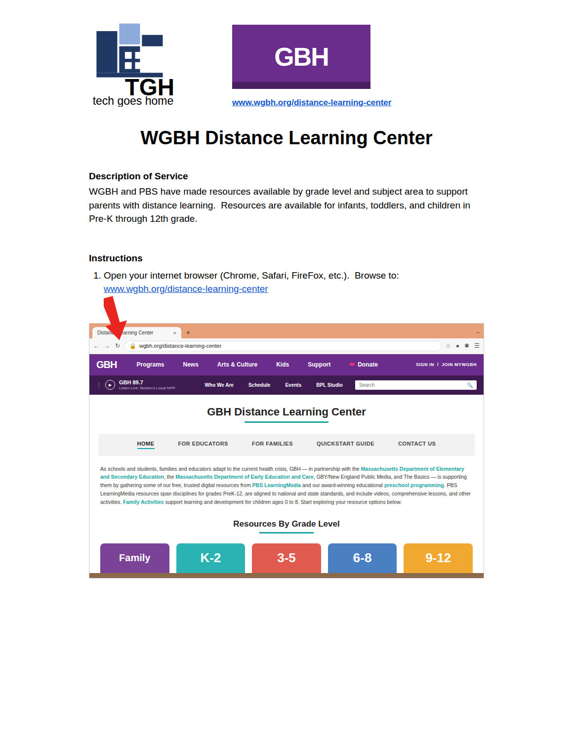TGH tech goes home
GBH
www.wgbh.org/distance-learning-center
WGBH Distance Learning Center
Description of Service
WGBH and PBS have made resources available by grade level and subject area to support parents with distance learning. Resources are available for infants, toddlers, and children in Pre-K through 12th grade.
Instructions
Open your internet browser (Chrome, Safari, FireFox, etc.). Browse to: www.wgbh.org/distance-learning-center
Distance Learning Center×
+
−
←→↻
🔒wgbh.org/distance-learning-center
☆●✱☰
GBH
Programs News Arts & Culture Kids Support ❤Donate
SIGN IN / JOIN MYWGBH
⋮
▶
GBH 89.7
Listen Live: Boston's Local NPR
Who We Are Schedule Events BPL Studio
Search🔍
GBH Distance Learning Center
HOME FOR EDUCATORS FOR FAMILIES QUICKSTART GUIDE CONTACT US
As schools and students, families and educators adapt to the current health crisis, GBH — in partnership with the Massachusetts Department of Elementary and Secondary Education, the Massachusetts Department of Early Education and Care, GBY/New England Public Media, and The Basics — is supporting them by gathering some of our free, trusted digital resources from PBS LearningMedia and our award-winning educational preschool programming. PBS LearningMedia resources span disciplines for grades PreK-12, are aligned to national and state standards, and include videos, comprehensive lessons, and other activities. Family Activities support learning and development for children ages 0 to 8. Start exploring your resource options below.
Resources By Grade Level
Family
K-2
3-5
6-8
9-12